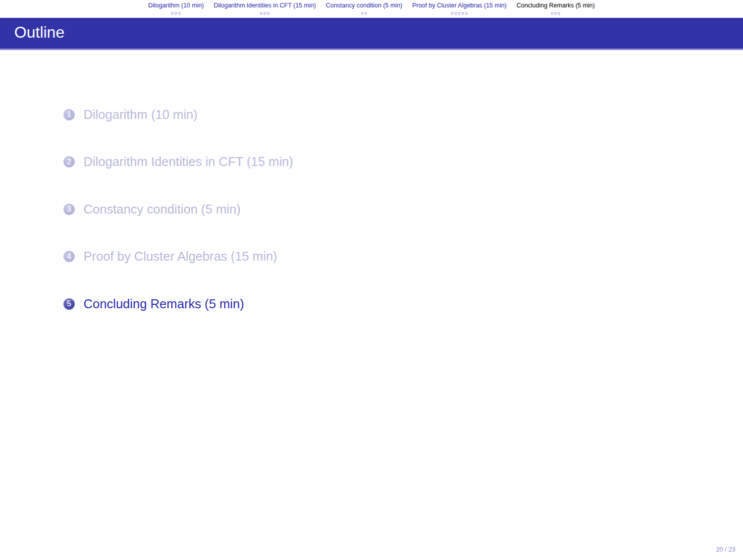Dilogarithm (10 min)
○○○
Dilogarithm Identities in CFT (15 min)
○○○
Constancy condition (5 min)
○○
Proof by Cluster Algebras (15 min)
○○○○○
Concluding Remarks (5 min)
○○○
Outline
1 Dilogarithm (10 min)
2 Dilogarithm Identities in CFT (15 min)
3 Constancy condition (5 min)
4 Proof by Cluster Algebras (15 min)
5 Concluding Remarks (5 min)
20 / 23